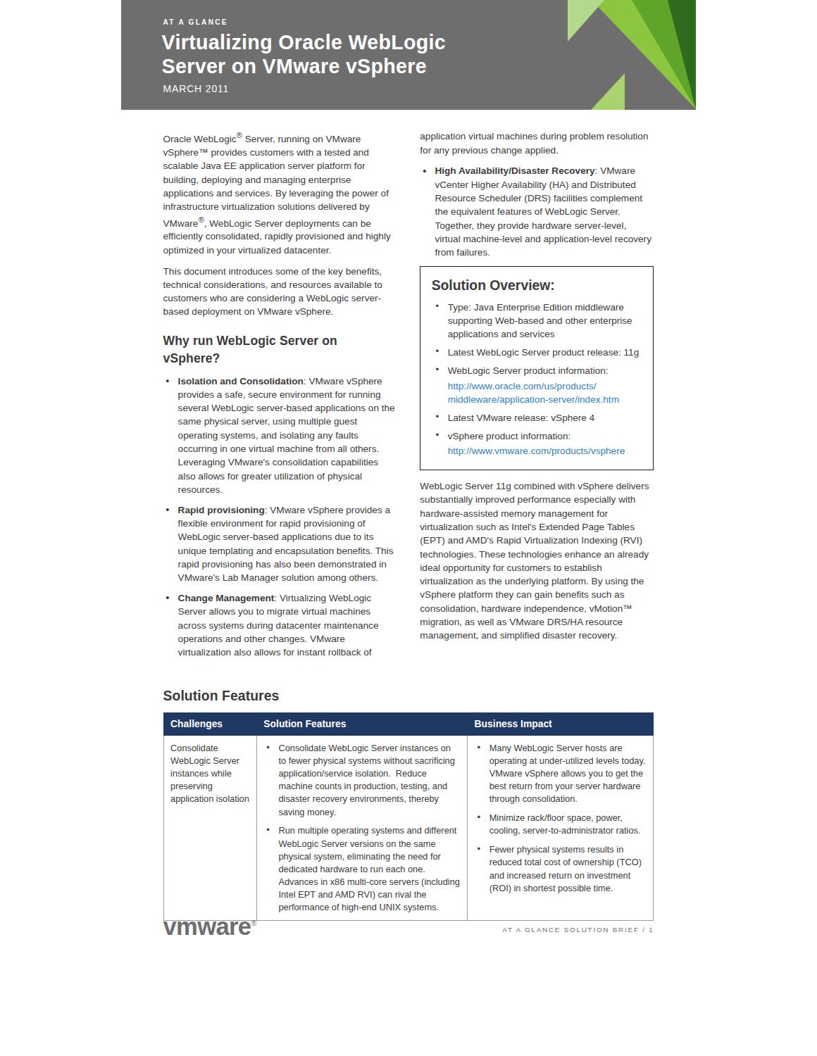AT A GLANCE
Virtualizing Oracle WebLogic Server on VMware vSphere
MARCH 2011
Oracle WebLogic® Server, running on VMware vSphere™ provides customers with a tested and scalable Java EE application server platform for building, deploying and managing enterprise applications and services. By leveraging the power of infrastructure virtualization solutions delivered by VMware®, WebLogic Server deployments can be efficiently consolidated, rapidly provisioned and highly optimized in your virtualized datacenter.
This document introduces some of the key benefits, technical considerations, and resources available to customers who are considering a WebLogic server-based deployment on VMware vSphere.
Why run WebLogic Server on vSphere?
Isolation and Consolidation: VMware vSphere provides a safe, secure environment for running several WebLogic server-based applications on the same physical server, using multiple guest operating systems, and isolating any faults occurring in one virtual machine from all others. Leveraging VMware's consolidation capabilities also allows for greater utilization of physical resources.
Rapid provisioning: VMware vSphere provides a flexible environment for rapid provisioning of WebLogic server-based applications due to its unique templating and encapsulation benefits. This rapid provisioning has also been demonstrated in VMware's Lab Manager solution among others.
Change Management: Virtualizing WebLogic Server allows you to migrate virtual machines across systems during datacenter maintenance operations and other changes. VMware virtualization also allows for instant rollback of
application virtual machines during problem resolution for any previous change applied.
High Availability/Disaster Recovery: VMware vCenter Higher Availability (HA) and Distributed Resource Scheduler (DRS) facilities complement the equivalent features of WebLogic Server. Together, they provide hardware server-level, virtual machine-level and application-level recovery from failures.
Solution Overview:
Type: Java Enterprise Edition middleware supporting Web-based and other enterprise applications and services
Latest WebLogic Server product release: 11g
WebLogic Server product information:
http://www.oracle.com/us/products/
middleware/application-server/index.htm
Latest VMware release: vSphere 4
vSphere product information:
http://www.vmware.com/products/vsphere
WebLogic Server 11g combined with vSphere delivers substantially improved performance especially with hardware-assisted memory management for virtualization such as Intel's Extended Page Tables (EPT) and AMD's Rapid Virtualization Indexing (RVI) technologies. These technologies enhance an already ideal opportunity for customers to establish virtualization as the underlying platform. By using the vSphere platform they can gain benefits such as consolidation, hardware independence, vMotion™ migration, as well as VMware DRS/HA resource management, and simplified disaster recovery.
Solution Features
| Challenges | Solution Features | Business Impact |
| --- | --- | --- |
| Consolidate WebLogic Server instances while preserving application isolation | Consolidate WebLogic Server instances on to fewer physical systems without sacrificing application/service isolation. Reduce machine counts in production, testing, and disaster recovery environments, thereby saving money. Run multiple operating systems and different WebLogic Server versions on the same physical system, eliminating the need for dedicated hardware to run each one. Advances in x86 multi-core servers (including Intel EPT and AMD RVI) can rival the performance of high-end UNIX systems. | Many WebLogic Server hosts are operating at under-utilized levels today. VMware vSphere allows you to get the best return from your server hardware through consolidation. Minimize rack/floor space, power, cooling, server-to-administrator ratios. Fewer physical systems results in reduced total cost of ownership (TCO) and increased return on investment (ROI) in shortest possible time. |
vmware®
AT A GLANCE SOLUTION BRIEF / 1